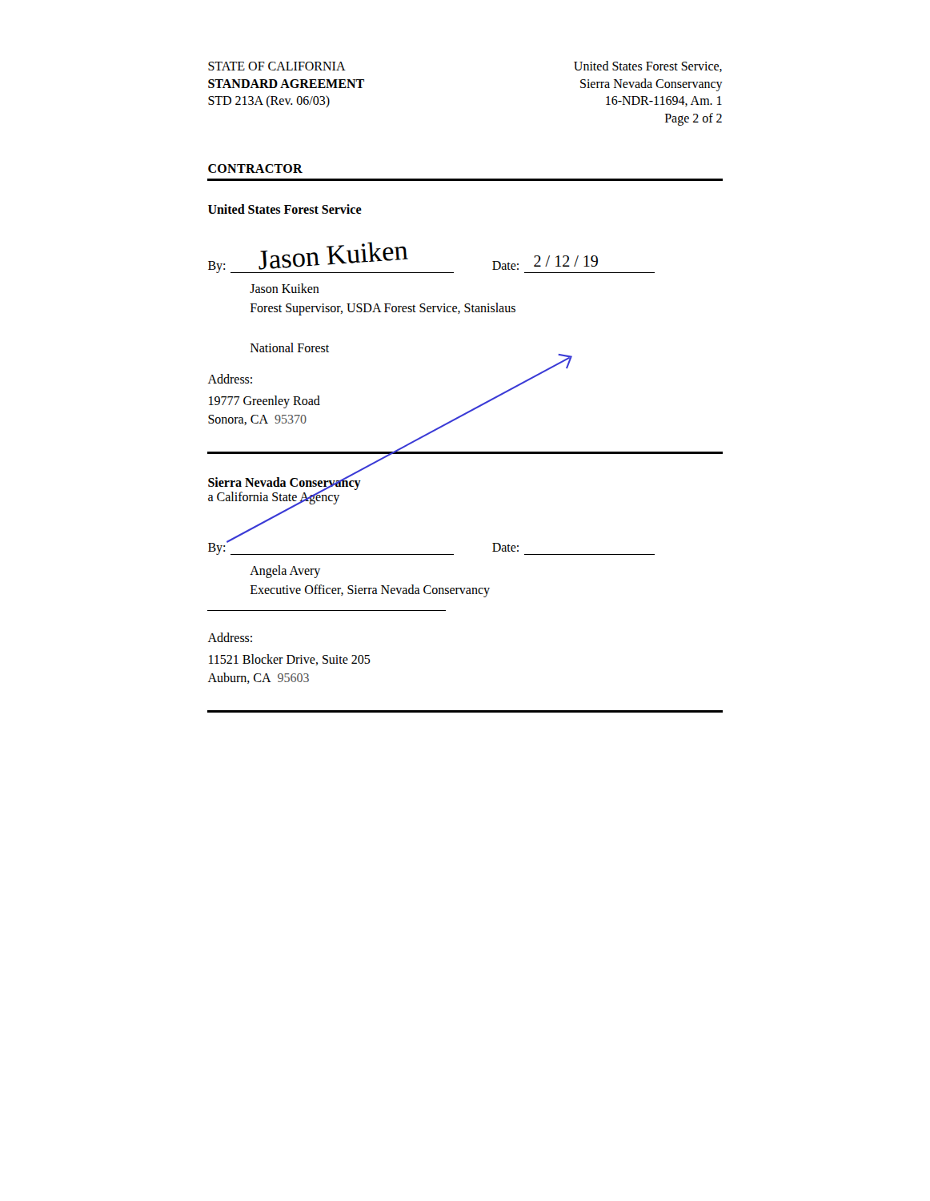STATE OF CALIFORNIA
STANDARD AGREEMENT
STD 213A (Rev. 06/03)
United States Forest Service,
Sierra Nevada Conservancy
16-NDR-11694, Am. 1
Page 2 of 2
CONTRACTOR
United States Forest Service
By: Jason Kuiken
Date: 2 / 12 / 19
Jason Kuiken
Forest Supervisor, USDA Forest Service, Stanislaus
National Forest
Address:
19777 Greenley Road
Sonora, CA 95370
Sierra Nevada Conservancy
a California State Agency
By:
Date:
Angela Avery
Executive Officer, Sierra Nevada Conservancy
Address:
11521 Blocker Drive, Suite 205
Auburn, CA 95603